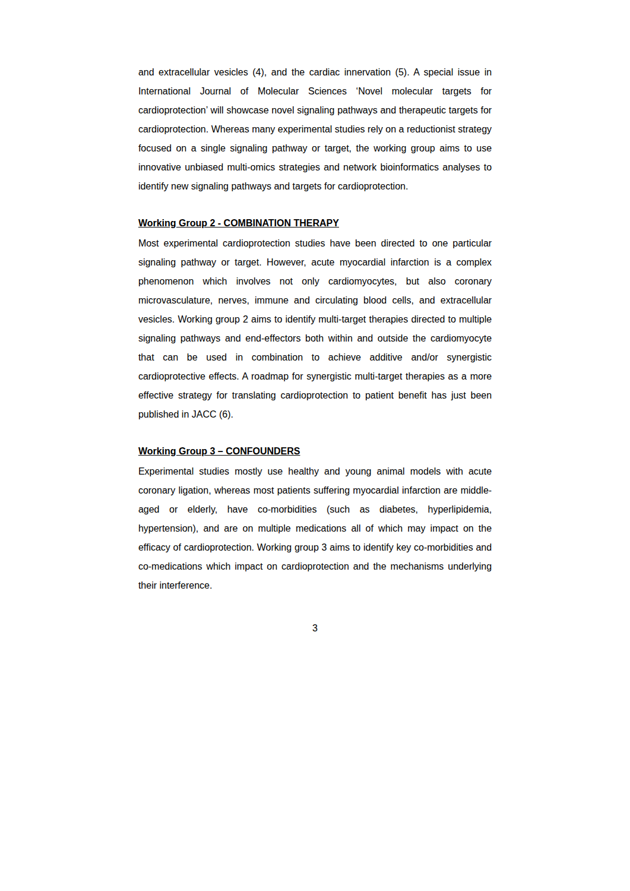and extracellular vesicles (4), and the cardiac innervation (5). A special issue in International Journal of Molecular Sciences ‘Novel molecular targets for cardioprotection’ will showcase novel signaling pathways and therapeutic targets for cardioprotection. Whereas many experimental studies rely on a reductionist strategy focused on a single signaling pathway or target, the working group aims to use innovative unbiased multi-omics strategies and network bioinformatics analyses to identify new signaling pathways and targets for cardioprotection.
Working Group 2 - COMBINATION THERAPY
Most experimental cardioprotection studies have been directed to one particular signaling pathway or target. However, acute myocardial infarction is a complex phenomenon which involves not only cardiomyocytes, but also coronary microvasculature, nerves, immune and circulating blood cells, and extracellular vesicles. Working group 2 aims to identify multi-target therapies directed to multiple signaling pathways and end-effectors both within and outside the cardiomyocyte that can be used in combination to achieve additive and/or synergistic cardioprotective effects. A roadmap for synergistic multi-target therapies as a more effective strategy for translating cardioprotection to patient benefit has just been published in JACC (6).
Working Group 3 – CONFOUNDERS
Experimental studies mostly use healthy and young animal models with acute coronary ligation, whereas most patients suffering myocardial infarction are middle-aged or elderly, have co-morbidities (such as diabetes, hyperlipidemia, hypertension), and are on multiple medications all of which may impact on the efficacy of cardioprotection. Working group 3 aims to identify key co-morbidities and co-medications which impact on cardioprotection and the mechanisms underlying their interference.
3